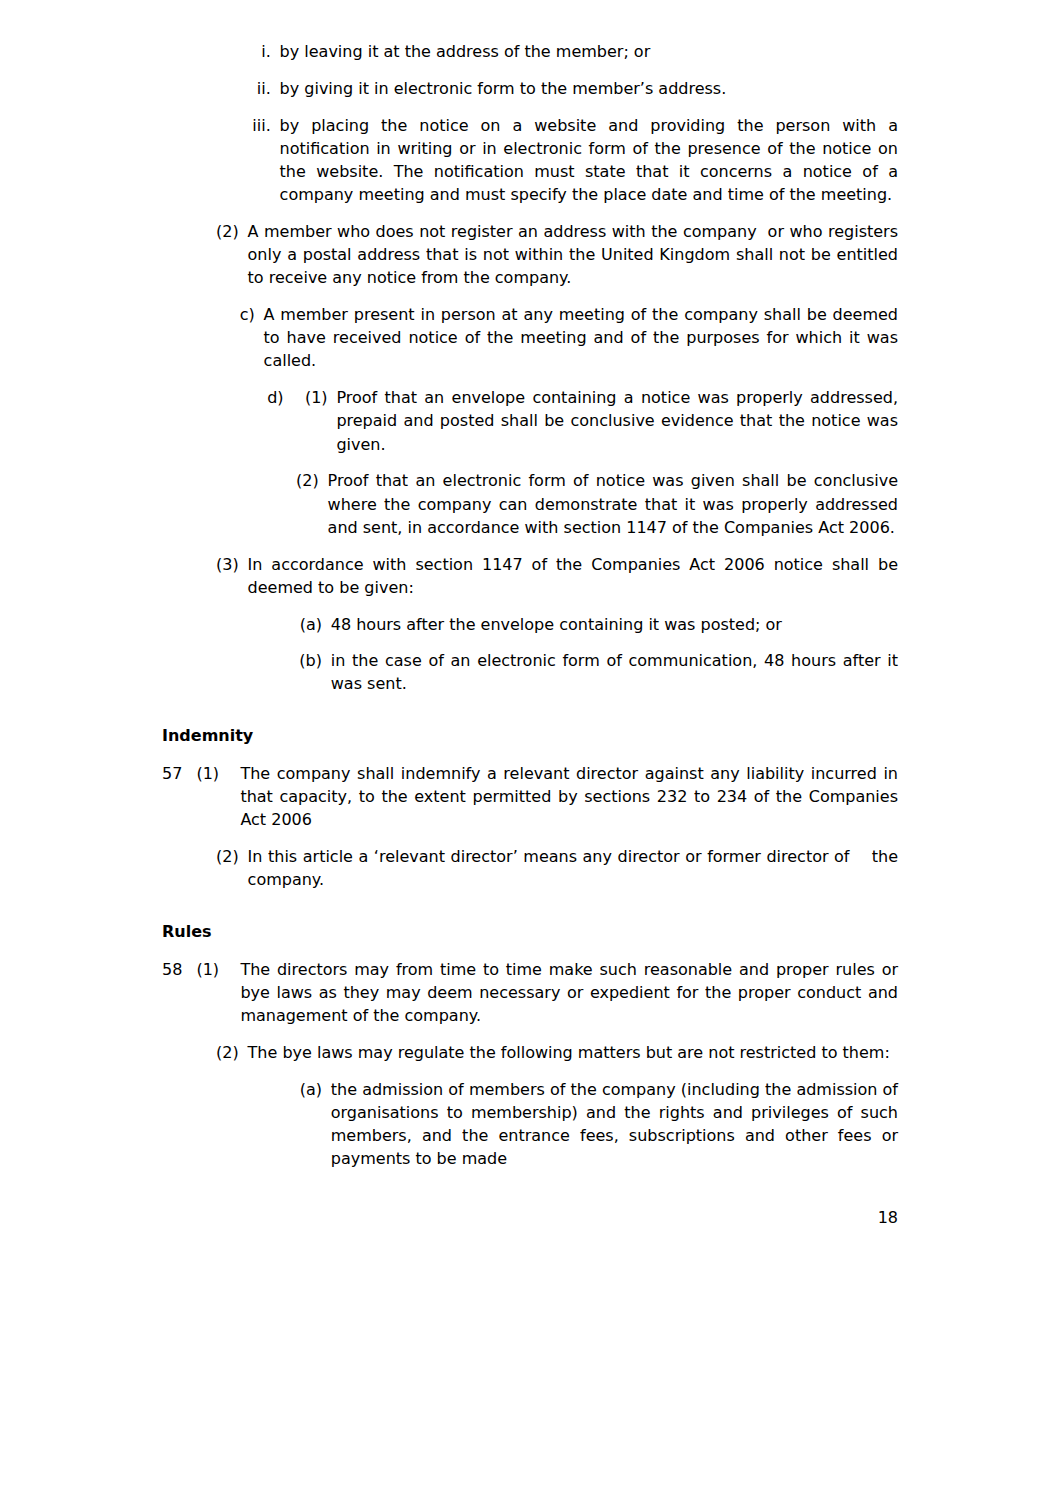i. by leaving it at the address of the member; or
ii. by giving it in electronic form to the member’s address.
iii. by placing the notice on a website and providing the person with a notification in writing or in electronic form of the presence of the notice on the website. The notification must state that it concerns a notice of a company meeting and must specify the place date and time of the meeting.
(2) A member who does not register an address with the company or who registers only a postal address that is not within the United Kingdom shall not be entitled to receive any notice from the company.
c) A member present in person at any meeting of the company shall be deemed to have received notice of the meeting and of the purposes for which it was called.
d) (1) Proof that an envelope containing a notice was properly addressed, prepaid and posted shall be conclusive evidence that the notice was given.
(2) Proof that an electronic form of notice was given shall be conclusive where the company can demonstrate that it was properly addressed and sent, in accordance with section 1147 of the Companies Act 2006.
(3) In accordance with section 1147 of the Companies Act 2006 notice shall be deemed to be given:
(a) 48 hours after the envelope containing it was posted; or
(b) in the case of an electronic form of communication, 48 hours after it was sent.
Indemnity
57 (1) The company shall indemnify a relevant director against any liability incurred in that capacity, to the extent permitted by sections 232 to 234 of the Companies Act 2006
(2) In this article a ‘relevant director’ means any director or former director of the company.
Rules
58 (1) The directors may from time to time make such reasonable and proper rules or bye laws as they may deem necessary or expedient for the proper conduct and management of the company.
(2) The bye laws may regulate the following matters but are not restricted to them:
(a) the admission of members of the company (including the admission of organisations to membership) and the rights and privileges of such members, and the entrance fees, subscriptions and other fees or payments to be made
18